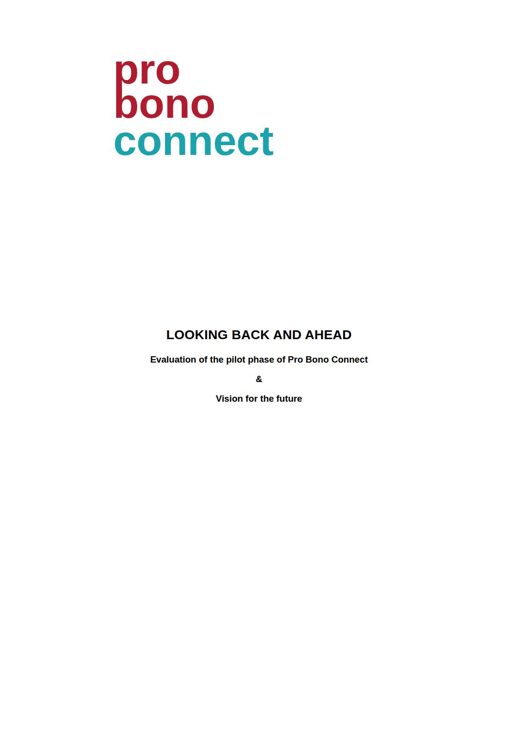pro bono connect
LOOKING BACK AND AHEAD
Evaluation of the pilot phase of Pro Bono Connect
&
Vision for the future